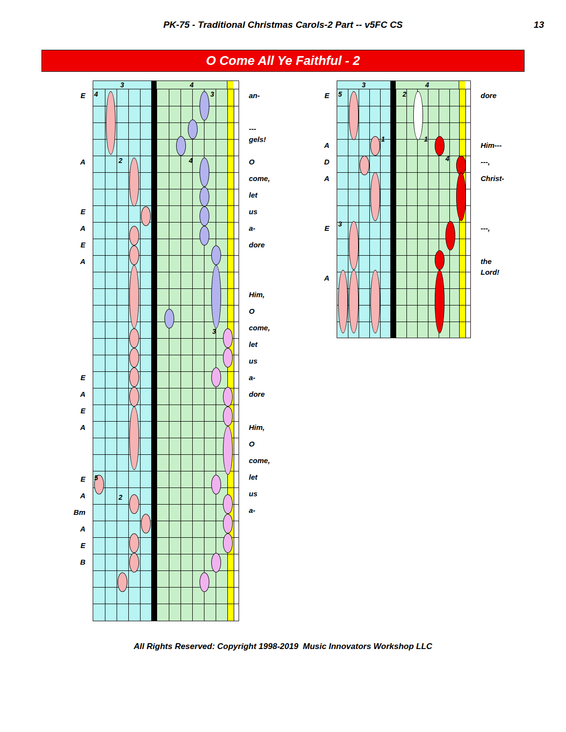PK-75 - Traditional Christmas Carols-2 Part -- v5FC CS 13
O Come All Ye Faithful - 2
3
4
4
3
2
4
1
3
5
2
E
A
E
A
E
A
E
A
E
A
E
A
Bm
A
E
B
an-
---
gels!
O
come,
let
us
a-
dore
Him,
O
come,
let
us
a-
dore
Him,
O
come,
let
us
a-
3
4
5
2
1
1
4
3
E
A
D
A
E
A
dore
Him---
---,
Christ-
---,
the
Lord!
All Rights Reserved: Copyright 1998-2019 Music Innovators Workshop LLC